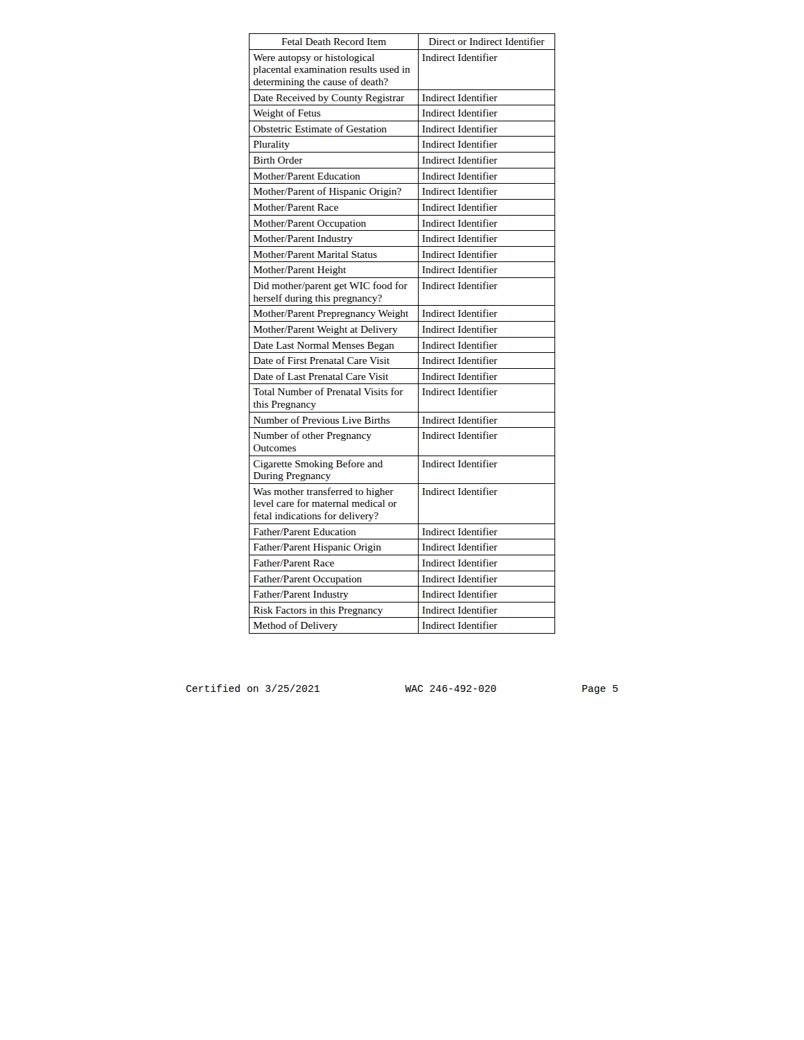| Fetal Death Record Item | Direct or Indirect Identifier |
| --- | --- |
| Were autopsy or histological placental examination results used in determining the cause of death? | Indirect Identifier |
| Date Received by County Registrar | Indirect Identifier |
| Weight of Fetus | Indirect Identifier |
| Obstetric Estimate of Gestation | Indirect Identifier |
| Plurality | Indirect Identifier |
| Birth Order | Indirect Identifier |
| Mother/Parent Education | Indirect Identifier |
| Mother/Parent of Hispanic Origin? | Indirect Identifier |
| Mother/Parent Race | Indirect Identifier |
| Mother/Parent Occupation | Indirect Identifier |
| Mother/Parent Industry | Indirect Identifier |
| Mother/Parent Marital Status | Indirect Identifier |
| Mother/Parent Height | Indirect Identifier |
| Did mother/parent get WIC food for herself during this pregnancy? | Indirect Identifier |
| Mother/Parent Prepregnancy Weight | Indirect Identifier |
| Mother/Parent Weight at Delivery | Indirect Identifier |
| Date Last Normal Menses Began | Indirect Identifier |
| Date of First Prenatal Care Visit | Indirect Identifier |
| Date of Last Prenatal Care Visit | Indirect Identifier |
| Total Number of Prenatal Visits for this Pregnancy | Indirect Identifier |
| Number of Previous Live Births | Indirect Identifier |
| Number of other Pregnancy Outcomes | Indirect Identifier |
| Cigarette Smoking Before and During Pregnancy | Indirect Identifier |
| Was mother transferred to higher level care for maternal medical or fetal indications for delivery? | Indirect Identifier |
| Father/Parent Education | Indirect Identifier |
| Father/Parent Hispanic Origin | Indirect Identifier |
| Father/Parent Race | Indirect Identifier |
| Father/Parent Occupation | Indirect Identifier |
| Father/Parent Industry | Indirect Identifier |
| Risk Factors in this Pregnancy | Indirect Identifier |
| Method of Delivery | Indirect Identifier |
Certified on 3/25/2021 WAC 246-492-020 Page 5